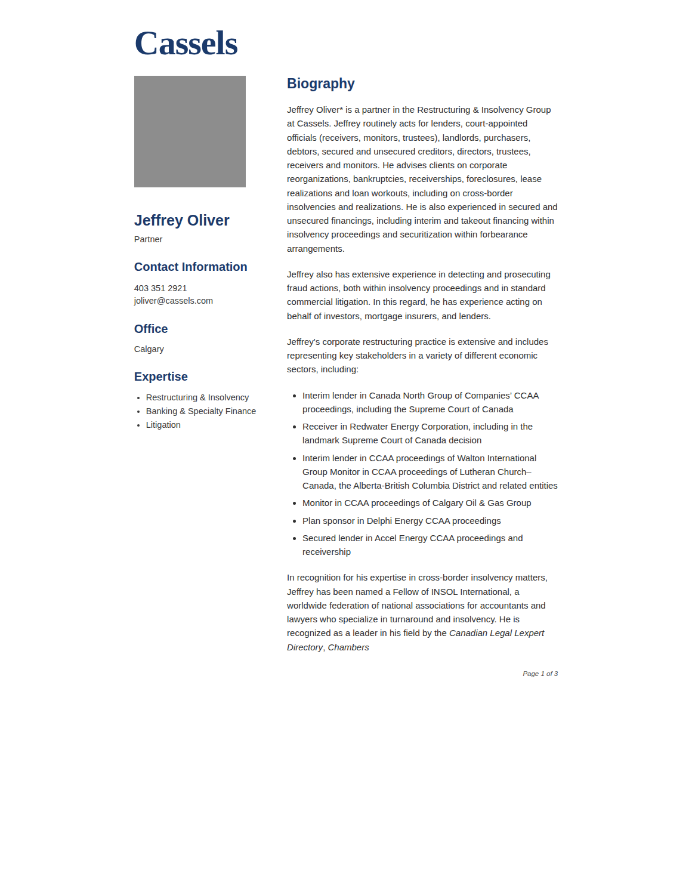Cassels
Jeffrey Oliver
Partner
Contact Information
403 351 2921
joliver@cassels.com
Office
Calgary
Expertise
Restructuring & Insolvency
Banking & Specialty Finance
Litigation
Biography
Jeffrey Oliver* is a partner in the Restructuring & Insolvency Group at Cassels. Jeffrey routinely acts for lenders, court-appointed officials (receivers, monitors, trustees), landlords, purchasers, debtors, secured and unsecured creditors, directors, trustees, receivers and monitors. He advises clients on corporate reorganizations, bankruptcies, receiverships, foreclosures, lease realizations and loan workouts, including on cross-border insolvencies and realizations. He is also experienced in secured and unsecured financings, including interim and takeout financing within insolvency proceedings and securitization within forbearance arrangements.
Jeffrey also has extensive experience in detecting and prosecuting fraud actions, both within insolvency proceedings and in standard commercial litigation. In this regard, he has experience acting on behalf of investors, mortgage insurers, and lenders.
Jeffrey's corporate restructuring practice is extensive and includes representing key stakeholders in a variety of different economic sectors, including:
Interim lender in Canada North Group of Companies’ CCAA proceedings, including the Supreme Court of Canada
Receiver in Redwater Energy Corporation, including in the landmark Supreme Court of Canada decision
Interim lender in CCAA proceedings of Walton International Group Monitor in CCAA proceedings of Lutheran Church–Canada, the Alberta-British Columbia District and related entities
Monitor in CCAA proceedings of Calgary Oil & Gas Group
Plan sponsor in Delphi Energy CCAA proceedings
Secured lender in Accel Energy CCAA proceedings and receivership
In recognition for his expertise in cross-border insolvency matters, Jeffrey has been named a Fellow of INSOL International, a worldwide federation of national associations for accountants and lawyers who specialize in turnaround and insolvency. He is recognized as a leader in his field by the Canadian Legal Lexpert Directory, Chambers
Page 1 of 3